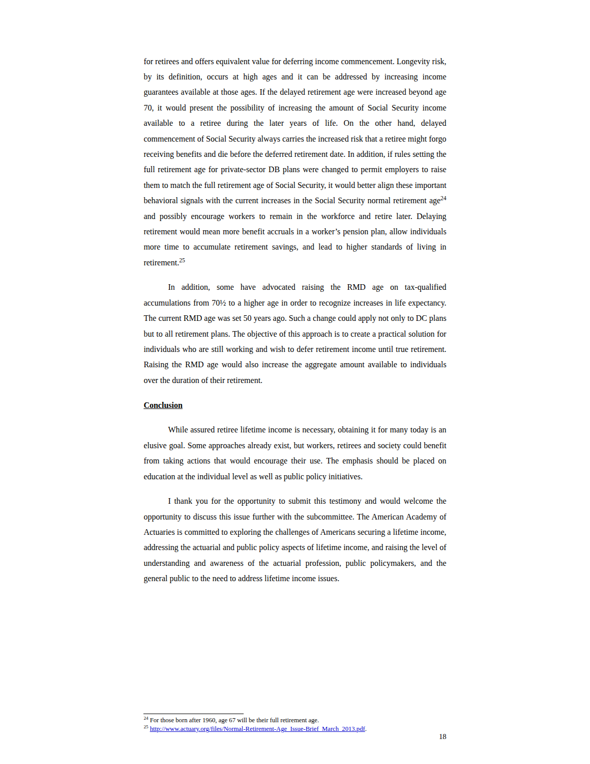for retirees and offers equivalent value for deferring income commencement. Longevity risk, by its definition, occurs at high ages and it can be addressed by increasing income guarantees available at those ages. If the delayed retirement age were increased beyond age 70, it would present the possibility of increasing the amount of Social Security income available to a retiree during the later years of life. On the other hand, delayed commencement of Social Security always carries the increased risk that a retiree might forgo receiving benefits and die before the deferred retirement date. In addition, if rules setting the full retirement age for private-sector DB plans were changed to permit employers to raise them to match the full retirement age of Social Security, it would better align these important behavioral signals with the current increases in the Social Security normal retirement age24 and possibly encourage workers to remain in the workforce and retire later. Delaying retirement would mean more benefit accruals in a worker’s pension plan, allow individuals more time to accumulate retirement savings, and lead to higher standards of living in retirement.25
In addition, some have advocated raising the RMD age on tax-qualified accumulations from 70½ to a higher age in order to recognize increases in life expectancy. The current RMD age was set 50 years ago. Such a change could apply not only to DC plans but to all retirement plans. The objective of this approach is to create a practical solution for individuals who are still working and wish to defer retirement income until true retirement. Raising the RMD age would also increase the aggregate amount available to individuals over the duration of their retirement.
Conclusion
While assured retiree lifetime income is necessary, obtaining it for many today is an elusive goal. Some approaches already exist, but workers, retirees and society could benefit from taking actions that would encourage their use. The emphasis should be placed on education at the individual level as well as public policy initiatives.
I thank you for the opportunity to submit this testimony and would welcome the opportunity to discuss this issue further with the subcommittee. The American Academy of Actuaries is committed to exploring the challenges of Americans securing a lifetime income, addressing the actuarial and public policy aspects of lifetime income, and raising the level of understanding and awareness of the actuarial profession, public policymakers, and the general public to the need to address lifetime income issues.
24 For those born after 1960, age 67 will be their full retirement age.
25 http://www.actuary.org/files/Normal-Retirement-Age_Issue-Brief_March_2013.pdf.
18